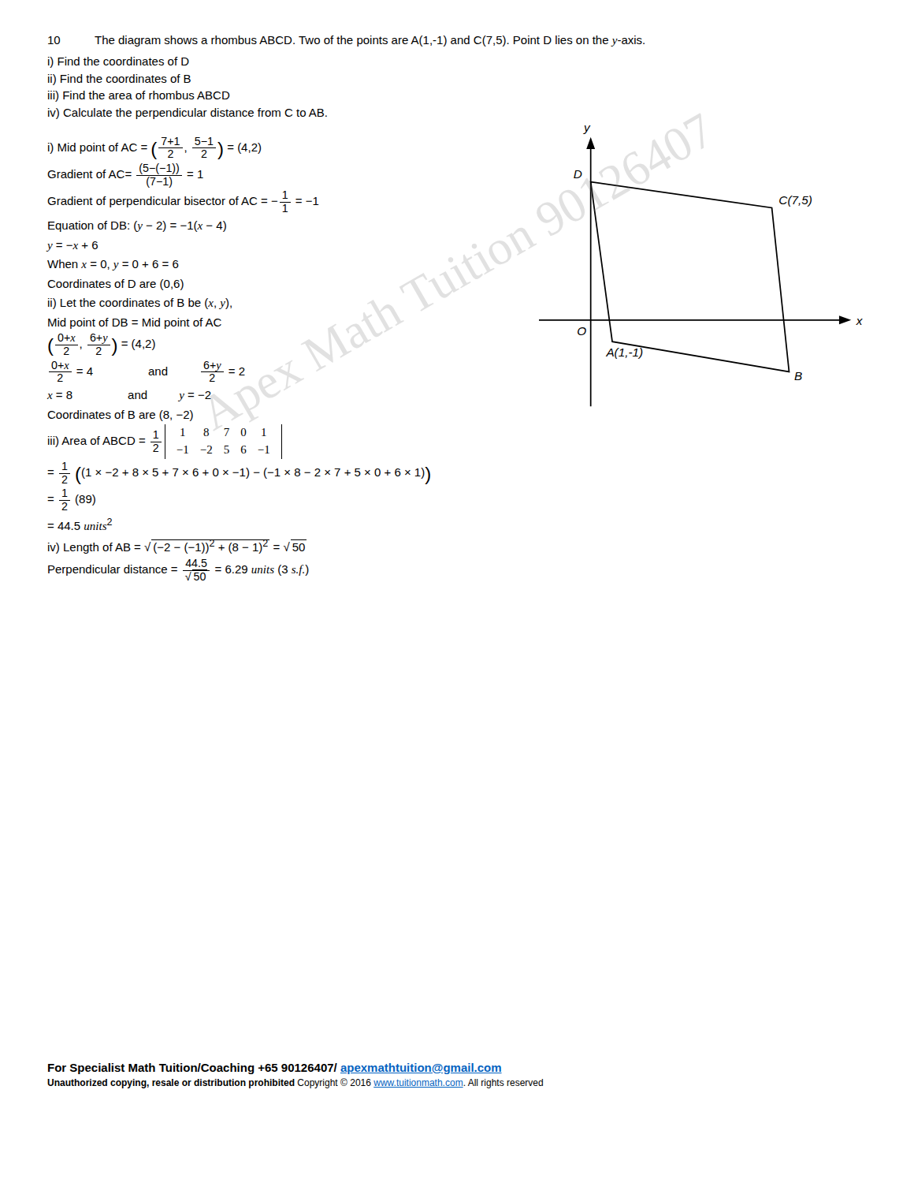Apex Math Tuition 90126407
10 The diagram shows a rhombus ABCD. Two of the points are A(1,-1) and C(7,5). Point D lies on the y-axis.
i) Find the coordinates of D
ii) Find the coordinates of B
iii) Find the area of rhombus ABCD
iv) Calculate the perpendicular distance from C to AB.
i) Mid point of AC = (7+12, 5−12) = (4,2)
Gradient of AC= (5−(−1))(7−1) = 1
Gradient of perpendicular bisector of AC = −11 = −1
Equation of DB: (y − 2) = −1(x − 4)
y = −x + 6
When x = 0, y = 0 + 6 = 6
Coordinates of D are (0,6)
ii) Let the coordinates of B be (x, y),
Mid point of DB = Mid point of AC
(0+x 2, 6+y 2) = (4,2)
0+x 2 = 4 and 6+y 2 = 2
x = 8 and y = −2
Coordinates of B are (8, −2)
iii) Area of ABCD = 12
| 1 | 8 | 7 | 0 | 1 |
| −1 | −2 | 5 | 6 | −1 |
= 12 ((1 × −2 + 8 × 5 + 7 × 6 + 0 × −1) − (−1 × 8 − 2 × 7 + 5 × 0 + 6 × 1))
= 12 (89)
= 44.5 units2
iv) Length of AB = √(−2 − (−1))2 + (8 − 1)2 = √50
Perpendicular distance = 44.5√50 = 6.29 units (3 s.f.)
y x O D C(7,5) B A(1,-1)
For Specialist Math Tuition/Coaching +65 90126407/ apexmathtuition@gmail.com
Unauthorized copying, resale or distribution prohibited Copyright © 2016 www.tuitionmath.com. All rights reserved